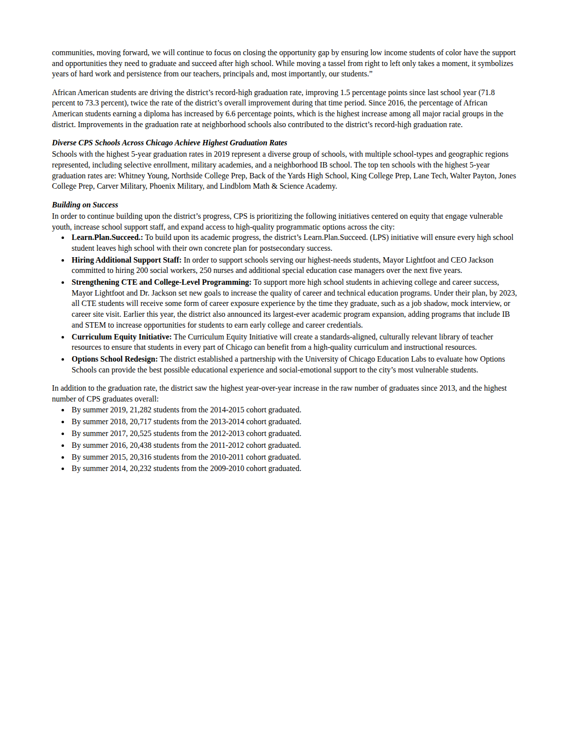communities, moving forward, we will continue to focus on closing the opportunity gap by ensuring low income students of color have the support and opportunities they need to graduate and succeed after high school. While moving a tassel from right to left only takes a moment, it symbolizes years of hard work and persistence from our teachers, principals and, most importantly, our students.”
African American students are driving the district’s record-high graduation rate, improving 1.5 percentage points since last school year (71.8 percent to 73.3 percent), twice the rate of the district’s overall improvement during that time period. Since 2016, the percentage of African American students earning a diploma has increased by 6.6 percentage points, which is the highest increase among all major racial groups in the district. Improvements in the graduation rate at neighborhood schools also contributed to the district’s record-high graduation rate.
Diverse CPS Schools Across Chicago Achieve Highest Graduation Rates
Schools with the highest 5-year graduation rates in 2019 represent a diverse group of schools, with multiple school-types and geographic regions represented, including selective enrollment, military academies, and a neighborhood IB school. The top ten schools with the highest 5-year graduation rates are: Whitney Young, Northside College Prep, Back of the Yards High School, King College Prep, Lane Tech, Walter Payton, Jones College Prep, Carver Military, Phoenix Military, and Lindblom Math & Science Academy.
Building on Success
In order to continue building upon the district’s progress, CPS is prioritizing the following initiatives centered on equity that engage vulnerable youth, increase school support staff, and expand access to high-quality programmatic options across the city:
Learn.Plan.Succeed.: To build upon its academic progress, the district’s Learn.Plan.Succeed. (LPS) initiative will ensure every high school student leaves high school with their own concrete plan for postsecondary success.
Hiring Additional Support Staff: In order to support schools serving our highest-needs students, Mayor Lightfoot and CEO Jackson committed to hiring 200 social workers, 250 nurses and additional special education case managers over the next five years.
Strengthening CTE and College-Level Programming: To support more high school students in achieving college and career success, Mayor Lightfoot and Dr. Jackson set new goals to increase the quality of career and technical education programs. Under their plan, by 2023, all CTE students will receive some form of career exposure experience by the time they graduate, such as a job shadow, mock interview, or career site visit. Earlier this year, the district also announced its largest-ever academic program expansion, adding programs that include IB and STEM to increase opportunities for students to earn early college and career credentials.
Curriculum Equity Initiative: The Curriculum Equity Initiative will create a standards-aligned, culturally relevant library of teacher resources to ensure that students in every part of Chicago can benefit from a high-quality curriculum and instructional resources.
Options School Redesign: The district established a partnership with the University of Chicago Education Labs to evaluate how Options Schools can provide the best possible educational experience and social-emotional support to the city’s most vulnerable students.
In addition to the graduation rate, the district saw the highest year-over-year increase in the raw number of graduates since 2013, and the highest number of CPS graduates overall:
By summer 2019, 21,282 students from the 2014-2015 cohort graduated.
By summer 2018, 20,717 students from the 2013-2014 cohort graduated.
By summer 2017, 20,525 students from the 2012-2013 cohort graduated.
By summer 2016, 20,438 students from the 2011-2012 cohort graduated.
By summer 2015, 20,316 students from the 2010-2011 cohort graduated.
By summer 2014, 20,232 students from the 2009-2010 cohort graduated.